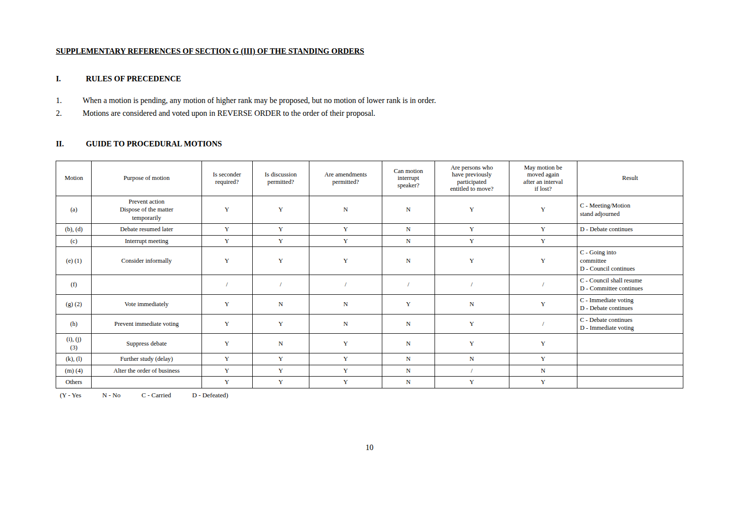SUPPLEMENTARY REFERENCES OF SECTION G (III) OF THE STANDING ORDERS
I. RULES OF PRECEDENCE
1. When a motion is pending, any motion of higher rank may be proposed, but no motion of lower rank is in order.
2. Motions are considered and voted upon in REVERSE ORDER to the order of their proposal.
II. GUIDE TO PROCEDURAL MOTIONS
| Motion | Purpose of motion | Is seconder required? | Is discussion permitted? | Are amendments permitted? | Can motion interrupt speaker? | Are persons who have previously participated entitled to move? | May motion be moved again after an interval if lost? | Result |
| --- | --- | --- | --- | --- | --- | --- | --- | --- |
| (a) | Prevent action Dispose of the matter temporarily | Y | Y | N | N | Y | Y | C - Meeting/Motion stand adjourned |
| (b), (d) | Debate resumed later | Y | Y | Y | N | Y | Y | D - Debate continues |
| (c) | Interrupt meeting | Y | Y | Y | N | Y | Y | |
| (e) (1) | Consider informally | Y | Y | Y | N | Y | Y | C - Going into committee D - Council continues |
| (f) | | / | / | / | / | / | / | C - Council shall resume D - Committee continues |
| (g) (2) | Vote immediately | Y | N | N | Y | N | Y | C - Immediate voting D - Debate continues |
| (h) | Prevent immediate voting | Y | Y | N | N | Y | / | C - Debate continues D - Immediate voting |
| (i), (j) (3) | Suppress debate | Y | N | Y | N | Y | Y | |
| (k), (l) | Further study (delay) | Y | Y | Y | N | N | Y | |
| (m) (4) | Alter the order of business | Y | Y | Y | N | / | N | |
| Others | | Y | Y | Y | N | Y | Y | |
(Y - Yes N - No C - Carried D - Defeated)
10